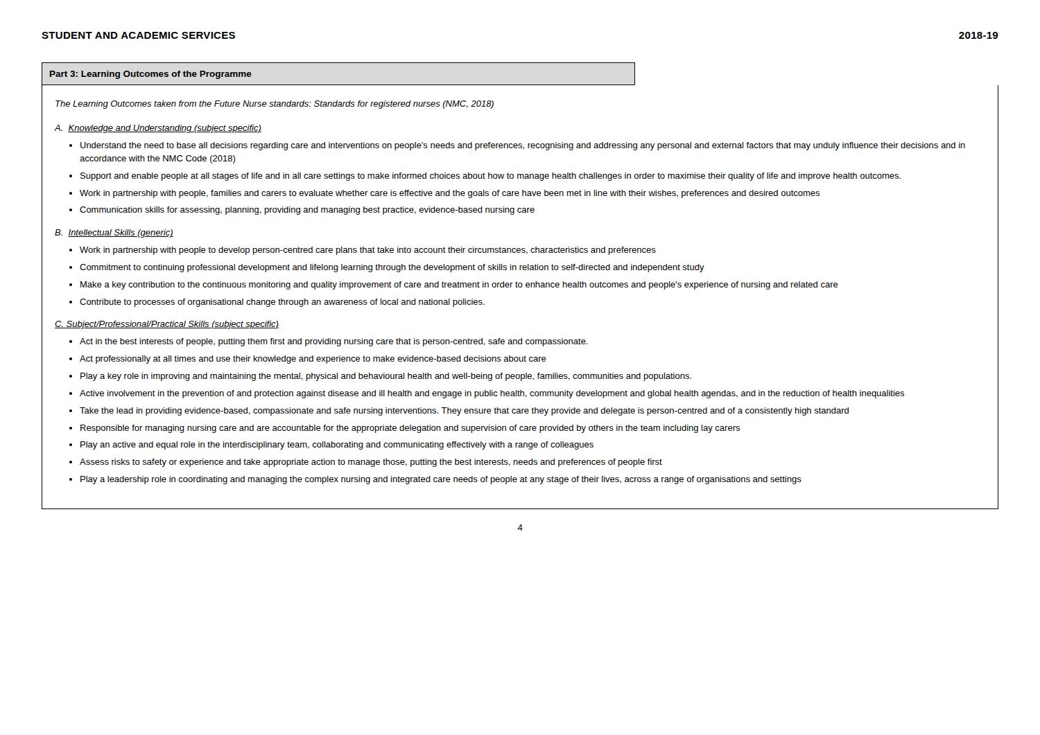STUDENT AND ACADEMIC SERVICES 2018-19
Part 3: Learning Outcomes of the Programme
The Learning Outcomes taken from the Future Nurse standards: Standards for registered nurses (NMC, 2018)
A. Knowledge and Understanding (subject specific)
Understand the need to base all decisions regarding care and interventions on people's needs and preferences, recognising and addressing any personal and external factors that may unduly influence their decisions and in accordance with the NMC Code (2018)
Support and enable people at all stages of life and in all care settings to make informed choices about how to manage health challenges in order to maximise their quality of life and improve health outcomes.
Work in partnership with people, families and carers to evaluate whether care is effective and the goals of care have been met in line with their wishes, preferences and desired outcomes
Communication skills for assessing, planning, providing and managing best practice, evidence-based nursing care
B. Intellectual Skills (generic)
Work in partnership with people to develop person-centred care plans that take into account their circumstances, characteristics and preferences
Commitment to continuing professional development and lifelong learning through the development of skills in relation to self-directed and independent study
Make a key contribution to the continuous monitoring and quality improvement of care and treatment in order to enhance health outcomes and people's experience of nursing and related care
Contribute to processes of organisational change through an awareness of local and national policies.
C. Subject/Professional/Practical Skills (subject specific)
Act in the best interests of people, putting them first and providing nursing care that is person-centred, safe and compassionate.
Act professionally at all times and use their knowledge and experience to make evidence-based decisions about care
Play a key role in improving and maintaining the mental, physical and behavioural health and well-being of people, families, communities and populations.
Active involvement in the prevention of and protection against disease and ill health and engage in public health, community development and global health agendas, and in the reduction of health inequalities
Take the lead in providing evidence-based, compassionate and safe nursing interventions. They ensure that care they provide and delegate is person-centred and of a consistently high standard
Responsible for managing nursing care and are accountable for the appropriate delegation and supervision of care provided by others in the team including lay carers
Play an active and equal role in the interdisciplinary team, collaborating and communicating effectively with a range of colleagues
Assess risks to safety or experience and take appropriate action to manage those, putting the best interests, needs and preferences of people first
Play a leadership role in coordinating and managing the complex nursing and integrated care needs of people at any stage of their lives, across a range of organisations and settings
4